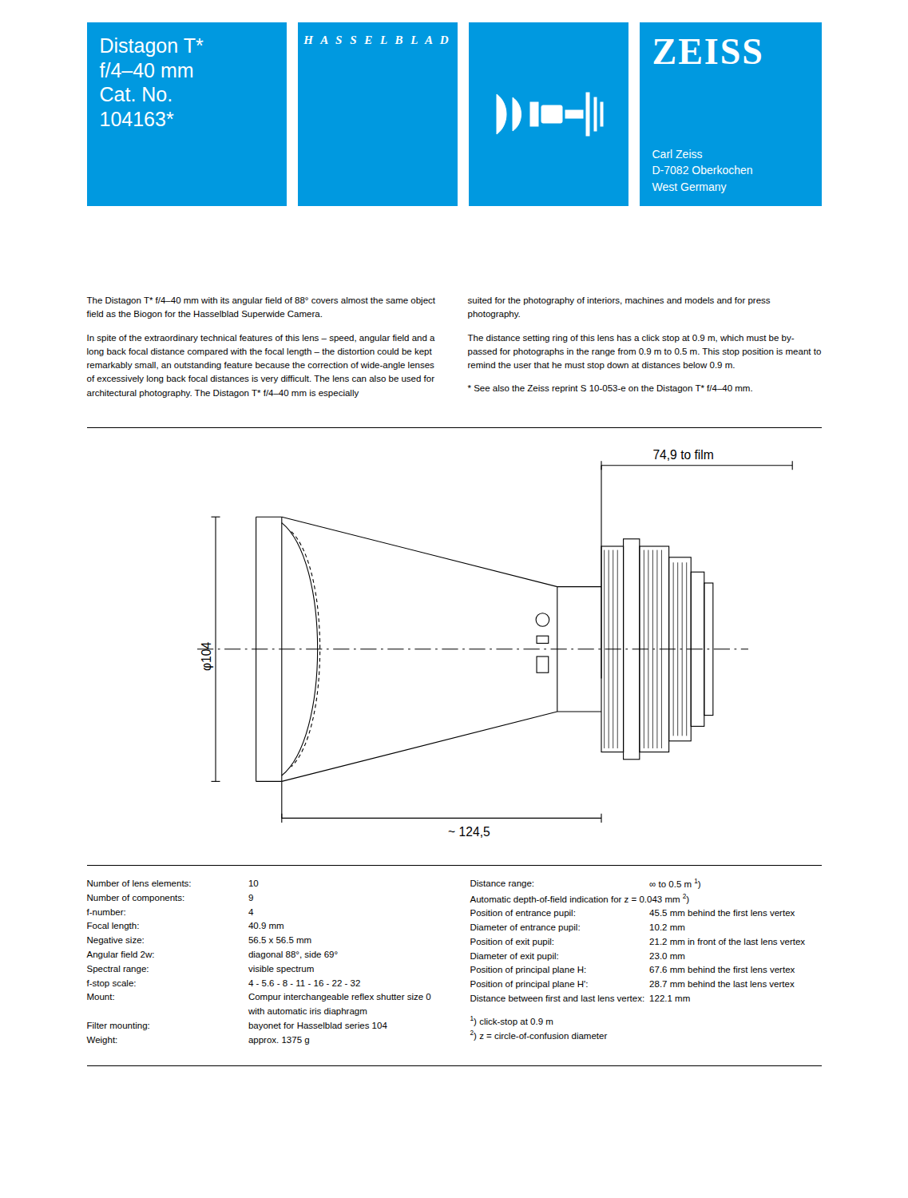Distagon T*
f/4–40 mm
Cat. No.
104163*
H A S S E L B L A D
ZEISS
Carl Zeiss
D-7082 Oberkochen
West Germany
The Distagon T* f/4–40 mm with its angular field of 88° covers almost the same object field as the Biogon for the Hasselblad Superwide Camera.
In spite of the extraordinary technical features of this lens – speed, angular field and a long back focal distance compared with the focal length – the distortion could be kept remarkably small, an outstanding feature because the correction of wide-angle lenses of excessively long back focal distances is very difficult. The lens can also be used for architectural photography. The Distagon T* f/4–40 mm is especially
suited for the photography of interiors, machines and models and for press photography.
The distance setting ring of this lens has a click stop at 0.9 m, which must be by-passed for photographs in the range from 0.9 m to 0.5 m. This stop position is meant to remind the user that he must stop down at distances below 0.9 m.
* See also the Zeiss reprint S 10-053-e on the Distagon T* f/4–40 mm.
74,9 to film ~ 124,5 φ104
| Number of lens elements: | 10 |
| Number of components: | 9 |
| f-number: | 4 |
| Focal length: | 40.9 mm |
| Negative size: | 56.5 x 56.5 mm |
| Angular field 2w: | diagonal 88°, side 69° |
| Spectral range: | visible spectrum |
| f-stop scale: | 4 - 5.6 - 8 - 11 - 16 - 22 - 32 |
| Mount: | Compur interchangeable reflex shutter size 0 with automatic iris diaphragm |
| Filter mounting: | bayonet for Hasselblad series 104 |
| Weight: | approx. 1375 g |
| Distance range: | ∞ to 0.5 m 1 ) |
| Automatic depth-of-field indication for z = 0.043 mm 2 ) |
| Position of entrance pupil: | 45.5 mm behind the first lens vertex |
| Diameter of entrance pupil: | 10.2 mm |
| Position of exit pupil: | 21.2 mm in front of the last lens vertex |
| Diameter of exit pupil: | 23.0 mm |
| Position of principal plane H: | 67.6 mm behind the first lens vertex |
| Position of principal plane H': | 28.7 mm behind the last lens vertex |
| Distance between first and last lens vertex: | 122.1 mm |
1) click-stop at 0.9 m
2) z = circle-of-confusion diameter